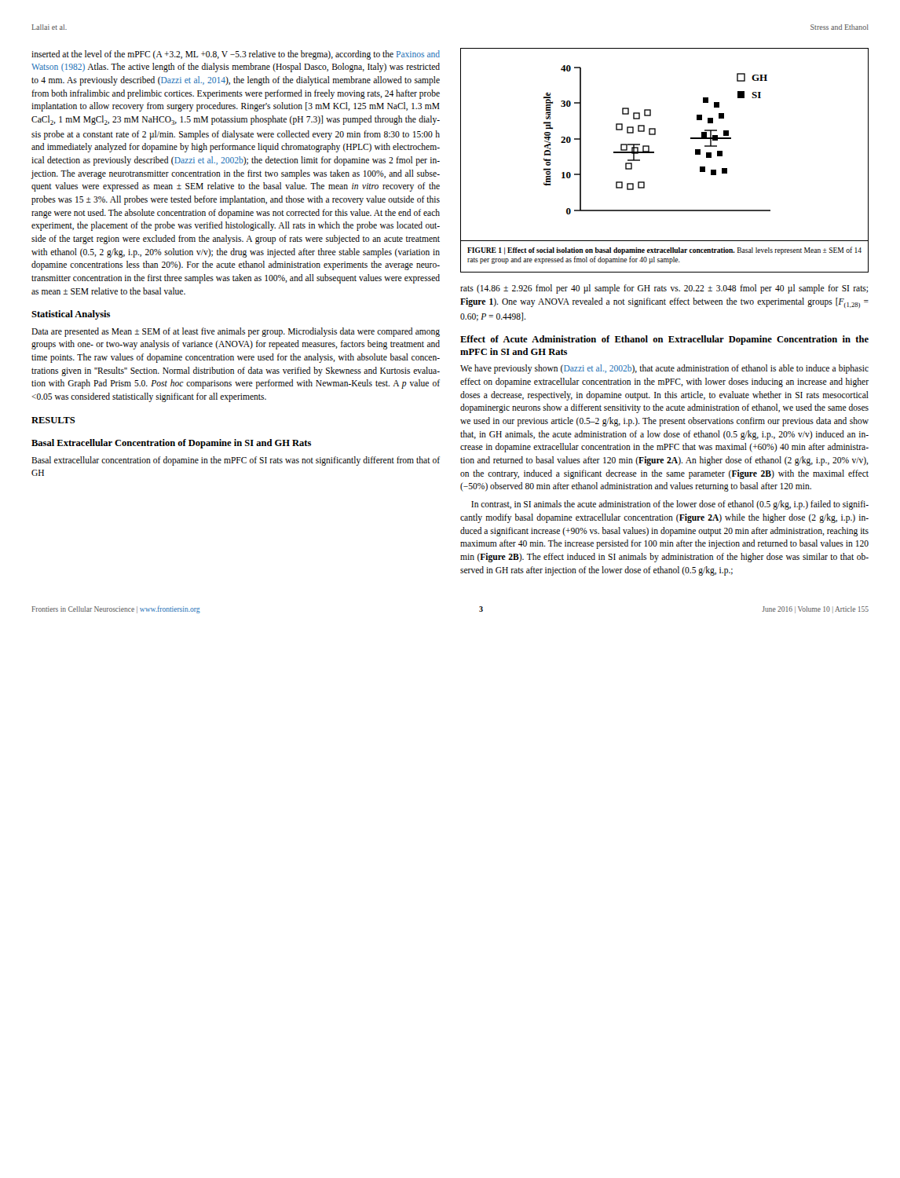Lallai et al.
Stress and Ethanol
inserted at the level of the mPFC (A +3.2, ML +0.8, V −5.3 relative to the bregma), according to the Paxinos and Watson (1982) Atlas. The active length of the dialysis membrane (Hospal Dasco, Bologna, Italy) was restricted to 4 mm. As previously described (Dazzi et al., 2014), the length of the dialytical membrane allowed to sample from both infralimbic and prelimbic cortices. Experiments were performed in freely moving rats, 24 hafter probe implantation to allow recovery from surgery procedures. Ringer's solution [3 mM KCl, 125 mM NaCl, 1.3 mM CaCl2, 1 mM MgCl2, 23 mM NaHCO3, 1.5 mM potassium phosphate (pH 7.3)] was pumped through the dialysis probe at a constant rate of 2 µl/min. Samples of dialysate were collected every 20 min from 8:30 to 15:00 h and immediately analyzed for dopamine by high performance liquid chromatography (HPLC) with electrochemical detection as previously described (Dazzi et al., 2002b); the detection limit for dopamine was 2 fmol per injection. The average neurotransmitter concentration in the first two samples was taken as 100%, and all subsequent values were expressed as mean ± SEM relative to the basal value. The mean in vitro recovery of the probes was 15 ± 3%. All probes were tested before implantation, and those with a recovery value outside of this range were not used. The absolute concentration of dopamine was not corrected for this value. At the end of each experiment, the placement of the probe was verified histologically. All rats in which the probe was located outside of the target region were excluded from the analysis. A group of rats were subjected to an acute treatment with ethanol (0.5, 2 g/kg, i.p., 20% solution v/v); the drug was injected after three stable samples (variation in dopamine concentrations less than 20%). For the acute ethanol administration experiments the average neurotransmitter concentration in the first three samples was taken as 100%, and all subsequent values were expressed as mean ± SEM relative to the basal value.
Statistical Analysis
Data are presented as Mean ± SEM of at least five animals per group. Microdialysis data were compared among groups with one- or two-way analysis of variance (ANOVA) for repeated measures, factors being treatment and time points. The raw values of dopamine concentration were used for the analysis, with absolute basal concentrations given in ''Results'' Section. Normal distribution of data was verified by Skewness and Kurtosis evaluation with Graph Pad Prism 5.0. Post hoc comparisons were performed with Newman-Keuls test. A p value of <0.05 was considered statistically significant for all experiments.
RESULTS
Basal Extracellular Concentration of Dopamine in SI and GH Rats
Basal extracellular concentration of dopamine in the mPFC of SI rats was not significantly different from that of GH
0 10 20 30 40 fmol of DA/40 µl sample GH SI
FIGURE 1 | Effect of social isolation on basal dopamine extracellular concentration. Basal levels represent Mean ± SEM of 14 rats per group and are expressed as fmol of dopamine for 40 µl sample.
rats (14.86 ± 2.926 fmol per 40 µl sample for GH rats vs. 20.22 ± 3.048 fmol per 40 µl sample for SI rats; Figure 1). One way ANOVA revealed a not significant effect between the two experimental groups [F(1,28) = 0.60; P = 0.4498].
Effect of Acute Administration of Ethanol on Extracellular Dopamine Concentration in the mPFC in SI and GH Rats
We have previously shown (Dazzi et al., 2002b), that acute administration of ethanol is able to induce a biphasic effect on dopamine extracellular concentration in the mPFC, with lower doses inducing an increase and higher doses a decrease, respectively, in dopamine output. In this article, to evaluate whether in SI rats mesocortical dopaminergic neurons show a different sensitivity to the acute administration of ethanol, we used the same doses we used in our previous article (0.5–2 g/kg, i.p.). The present observations confirm our previous data and show that, in GH animals, the acute administration of a low dose of ethanol (0.5 g/kg, i.p., 20% v/v) induced an increase in dopamine extracellular concentration in the mPFC that was maximal (+60%) 40 min after administration and returned to basal values after 120 min (Figure 2A). An higher dose of ethanol (2 g/kg, i.p., 20% v/v), on the contrary, induced a significant decrease in the same parameter (Figure 2B) with the maximal effect (−50%) observed 80 min after ethanol administration and values returning to basal after 120 min.
In contrast, in SI animals the acute administration of the lower dose of ethanol (0.5 g/kg, i.p.) failed to significantly modify basal dopamine extracellular concentration (Figure 2A) while the higher dose (2 g/kg, i.p.) induced a significant increase (+90% vs. basal values) in dopamine output 20 min after administration, reaching its maximum after 40 min. The increase persisted for 100 min after the injection and returned to basal values in 120 min (Figure 2B). The effect induced in SI animals by administration of the higher dose was similar to that observed in GH rats after injection of the lower dose of ethanol (0.5 g/kg, i.p.;
Frontiers in Cellular Neuroscience | www.frontiersin.org
3
June 2016 | Volume 10 | Article 155